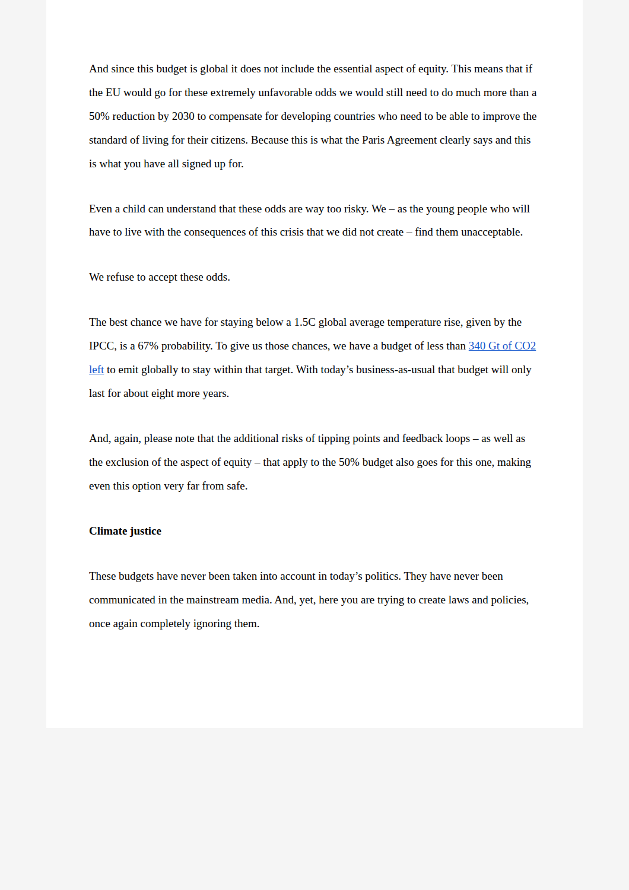And since this budget is global it does not include the essential aspect of equity. This means that if the EU would go for these extremely unfavorable odds we would still need to do much more than a 50% reduction by 2030 to compensate for developing countries who need to be able to improve the standard of living for their citizens. Because this is what the Paris Agreement clearly says and this is what you have all signed up for.
Even a child can understand that these odds are way too risky. We – as the young people who will have to live with the consequences of this crisis that we did not create – find them unacceptable.
We refuse to accept these odds.
The best chance we have for staying below a 1.5C global average temperature rise, given by the IPCC, is a 67% probability. To give us those chances, we have a budget of less than 340 Gt of CO2 left to emit globally to stay within that target. With today’s business-as-usual that budget will only last for about eight more years.
And, again, please note that the additional risks of tipping points and feedback loops – as well as the exclusion of the aspect of equity – that apply to the 50% budget also goes for this one, making even this option very far from safe.
Climate justice
These budgets have never been taken into account in today’s politics. They have never been communicated in the mainstream media. And, yet, here you are trying to create laws and policies, once again completely ignoring them.